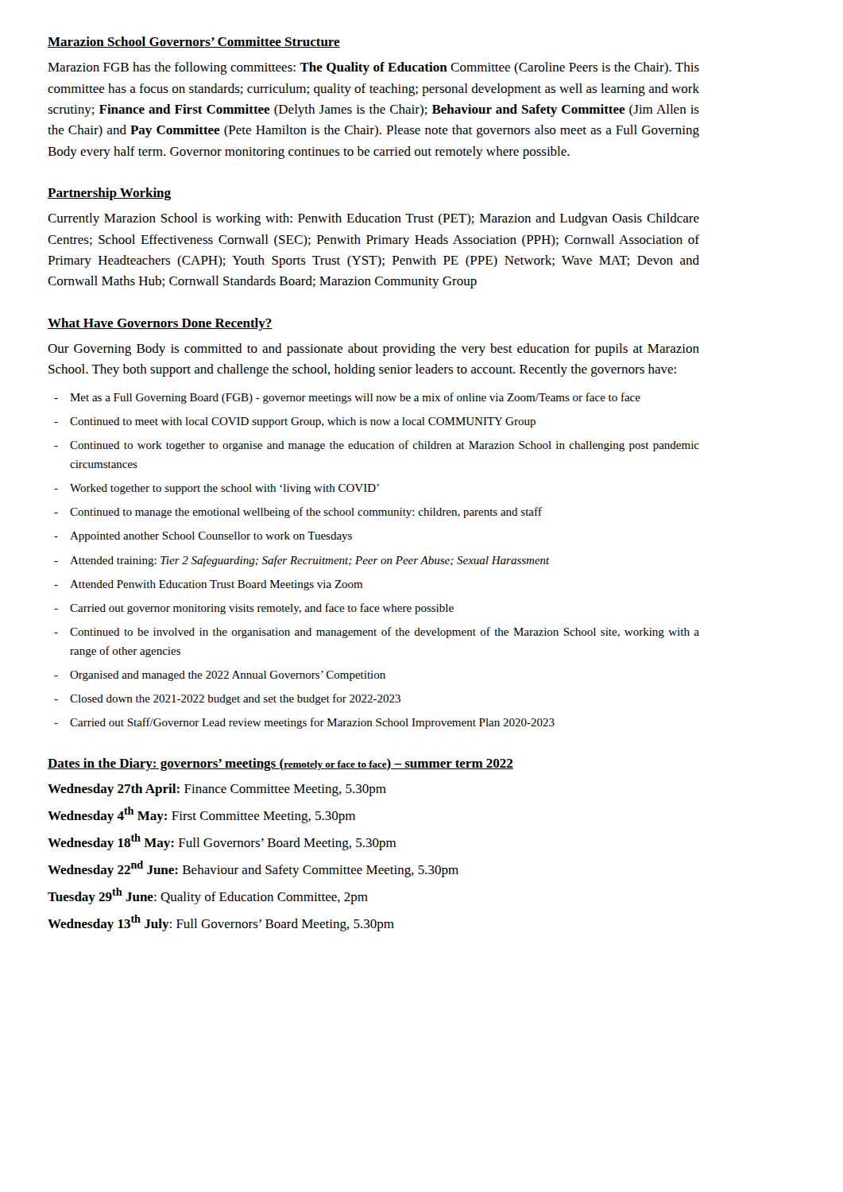Marazion School Governors’ Committee Structure
Marazion FGB has the following committees: The Quality of Education Committee (Caroline Peers is the Chair). This committee has a focus on standards; curriculum; quality of teaching; personal development as well as learning and work scrutiny; Finance and First Committee (Delyth James is the Chair); Behaviour and Safety Committee (Jim Allen is the Chair) and Pay Committee (Pete Hamilton is the Chair). Please note that governors also meet as a Full Governing Body every half term. Governor monitoring continues to be carried out remotely where possible.
Partnership Working
Currently Marazion School is working with: Penwith Education Trust (PET); Marazion and Ludgvan Oasis Childcare Centres; School Effectiveness Cornwall (SEC); Penwith Primary Heads Association (PPH); Cornwall Association of Primary Headteachers (CAPH); Youth Sports Trust (YST); Penwith PE (PPE) Network; Wave MAT; Devon and Cornwall Maths Hub; Cornwall Standards Board; Marazion Community Group
What Have Governors Done Recently?
Our Governing Body is committed to and passionate about providing the very best education for pupils at Marazion School. They both support and challenge the school, holding senior leaders to account. Recently the governors have:
Met as a Full Governing Board (FGB) - governor meetings will now be a mix of online via Zoom/Teams or face to face
Continued to meet with local COVID support Group, which is now a local COMMUNITY Group
Continued to work together to organise and manage the education of children at Marazion School in challenging post pandemic circumstances
Worked together to support the school with ‘living with COVID’
Continued to manage the emotional wellbeing of the school community: children, parents and staff
Appointed another School Counsellor to work on Tuesdays
Attended training: Tier 2 Safeguarding; Safer Recruitment; Peer on Peer Abuse; Sexual Harassment
Attended Penwith Education Trust Board Meetings via Zoom
Carried out governor monitoring visits remotely, and face to face where possible
Continued to be involved in the organisation and management of the development of the Marazion School site, working with a range of other agencies
Organised and managed the 2022 Annual Governors’ Competition
Closed down the 2021-2022 budget and set the budget for 2022-2023
Carried out Staff/Governor Lead review meetings for Marazion School Improvement Plan 2020-2023
Dates in the Diary: governors’ meetings (remotely or face to face) – summer term 2022
Wednesday 27th April: Finance Committee Meeting, 5.30pm
Wednesday 4th May: First Committee Meeting, 5.30pm
Wednesday 18th May: Full Governors’ Board Meeting, 5.30pm
Wednesday 22nd June: Behaviour and Safety Committee Meeting, 5.30pm
Tuesday 29th June: Quality of Education Committee, 2pm
Wednesday 13th July: Full Governors’ Board Meeting, 5.30pm